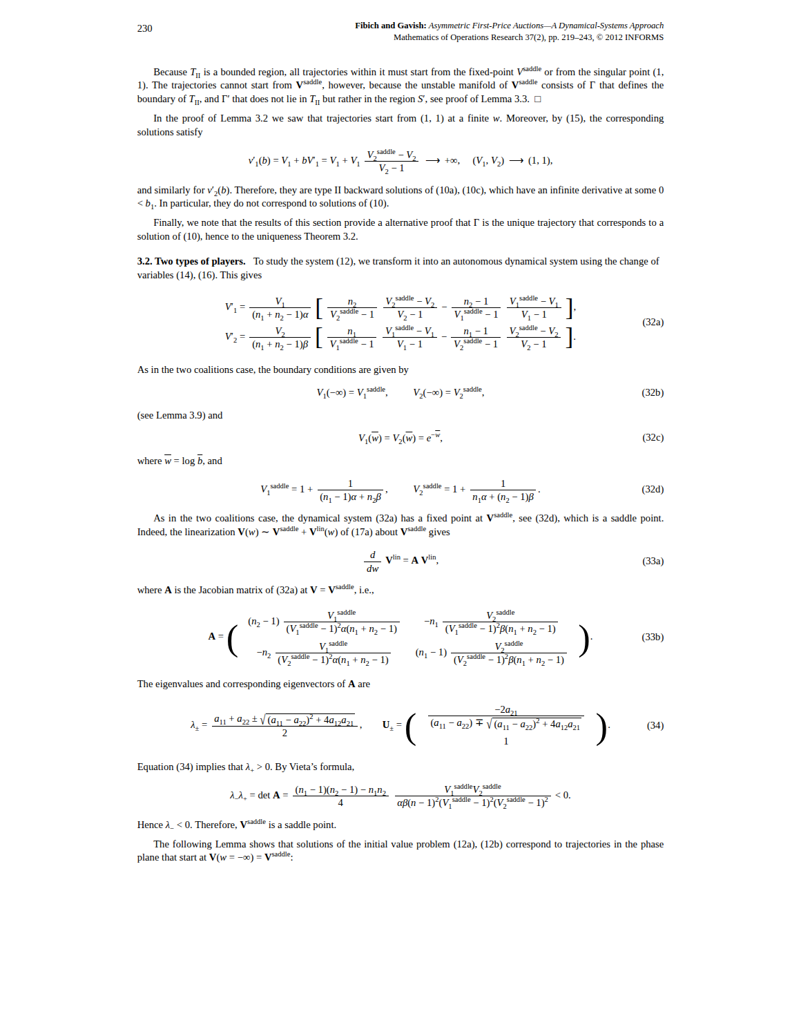230
Fibich and Gavish: Asymmetric First-Price Auctions—A Dynamical-Systems Approach
Mathematics of Operations Research 37(2), pp. 219–243, © 2012 INFORMS
Because TII is a bounded region, all trajectories within it must start from the fixed-point Vsaddle or from the singular point (1, 1). The trajectories cannot start from Vsaddle, however, because the unstable manifold of Vsaddle consists of Γ that defines the boundary of TII, and Γ′ that does not lie in TII but rather in the region S′, see proof of Lemma 3.3. □
In the proof of Lemma 3.2 we saw that trajectories start from (1, 1) at a finite w. Moreover, by (15), the corresponding solutions satisfy
v′1(b) = V1 + bV′1 = V1 + V1 V2saddle − V2 V2 − 1 ⟶ +∞, (V1, V2) ⟶ (1, 1),
and similarly for v′2(b). Therefore, they are type II backward solutions of (10a), (10c), which have an infinite derivative at some 0 < b1. In particular, they do not correspond to solutions of (10).
Finally, we note that the results of this section provide a alternative proof that Γ is the unique trajectory that corresponds to a solution of (10), hence to the uniqueness Theorem 3.2.
3.2. Two types of players.
To study the system (12), we transform it into an autonomous dynamical system using the change of variables (14), (16). This gives
V′1 = V1(n1 + n2 − 1)α [ n2 V2saddle − 1 V2saddle − V2 V2 − 1 − n2 − 1 V1saddle − 1 V1saddle − V1 V1 − 1 ],
V′2 = V2(n1 + n2 − 1)β [ n1 V1saddle − 1 V1saddle − V1 V1 − 1 − n1 − 1 V2saddle − 1 V2saddle − V2 V2 − 1 ].
(32a)
As in the two coalitions case, the boundary conditions are given by
V1(−∞) = V1saddle, V2(−∞) = V2saddle,
(32b)
(see Lemma 3.9) and
V1(w) = V2(w) = e−w,
(32c)
where w = log b, and
V1saddle = 1 + 1(n1 − 1)α + n2β, V2saddle = 1 + 1 n1α + (n2 − 1)β.
(32d)
As in the two coalitions case, the dynamical system (32a) has a fixed point at Vsaddle, see (32d), which is a saddle point. Indeed, the linearization V(w) ∼ Vsaddle + Vlin(w) of (17a) about Vsaddle gives
ddw Vlin = A Vlin,
(33a)
where A is the Jacobian matrix of (32a) at V = Vsaddle, i.e.,
A = (
| ( n 2 − 1) V 1 saddle ( V 1 saddle − 1) 2 α ( n 1 + n 2 − 1) | − n 1 V 2 saddle ( V 1 saddle − 1) 2 β ( n 1 + n 2 − 1) |
| − n 2 V 1 saddle ( V 2 saddle − 1) 2 α ( n 1 + n 2 − 1) | ( n 1 − 1) V 2 saddle ( V 2 saddle − 1) 2 β ( n 1 + n 2 − 1) |
).
(33b)
The eigenvalues and corresponding eigenvectors of A are
λ± = a11 + a22 ± √(a11 − a22)2 + 4a12a212, U± = (
| −2 a 21 ( a 11 − a 22 ) ∓ √ ( a 11 − a 22 ) 2 + 4 a 12 a 21 |
| 1 |
).
(34)
Equation (34) implies that λ+ > 0. By Vieta’s formula,
λ−λ+ = det A = (n1 − 1)(n2 − 1) − n1n24 V1saddleV2saddle αβ(n − 1)2(V1saddle − 1)2(V2saddle − 1)2 < 0.
Hence λ− < 0. Therefore, Vsaddle is a saddle point.
The following Lemma shows that solutions of the initial value problem (12a), (12b) correspond to trajectories in the phase plane that start at V(w = −∞) = Vsaddle: